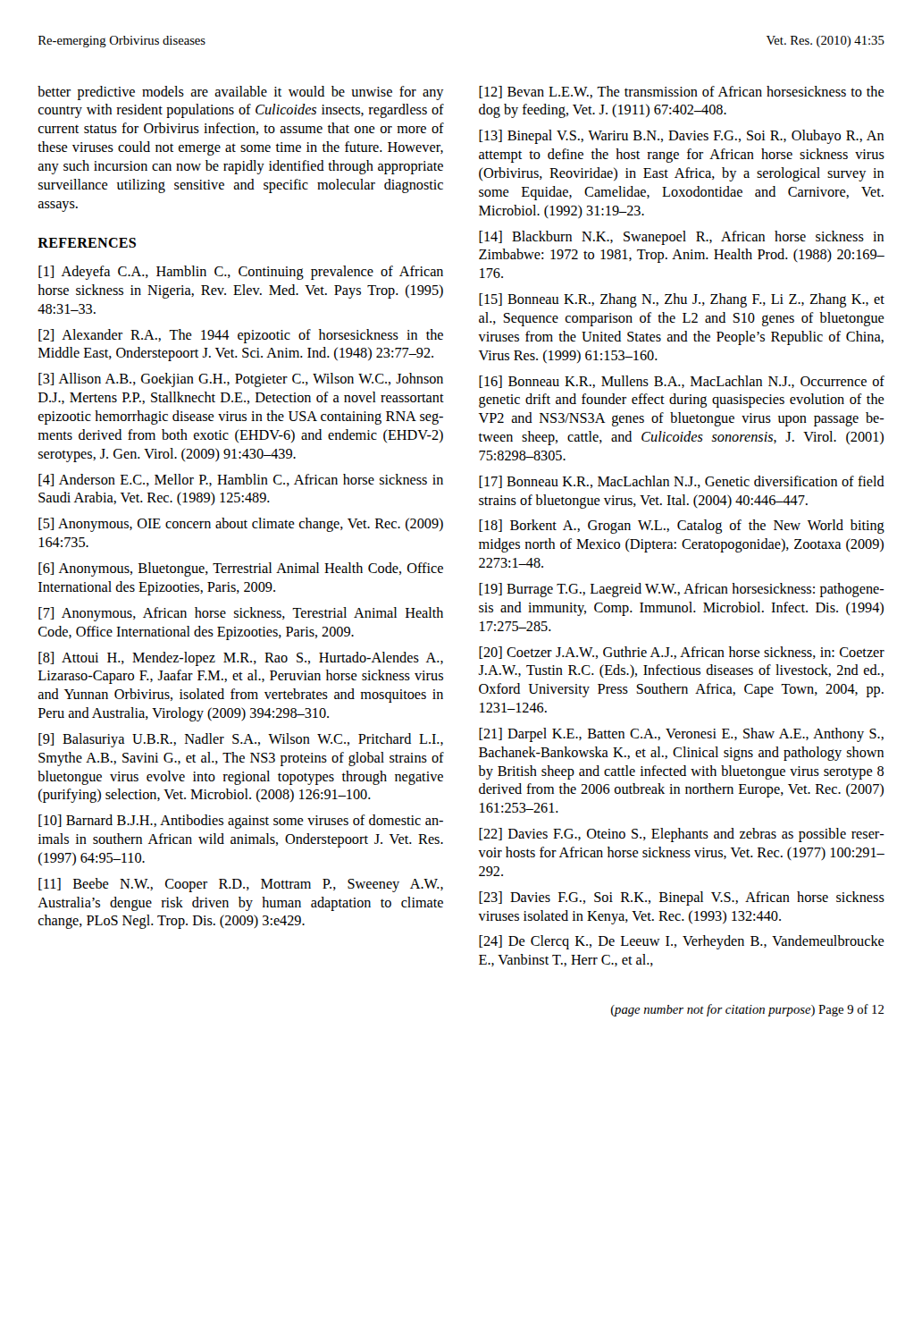Re-emerging Orbivirus diseases Vet. Res. (2010) 41:35
better predictive models are available it would be unwise for any country with resident populations of Culicoides insects, regardless of current status for Orbivirus infection, to assume that one or more of these viruses could not emerge at some time in the future. However, any such incursion can now be rapidly identified through appropriate surveillance utilizing sensitive and specific molecular diagnostic assays.
REFERENCES
[1] Adeyefa C.A., Hamblin C., Continuing prevalence of African horse sickness in Nigeria, Rev. Elev. Med. Vet. Pays Trop. (1995) 48:31–33.
[2] Alexander R.A., The 1944 epizootic of horsesickness in the Middle East, Onderstepoort J. Vet. Sci. Anim. Ind. (1948) 23:77–92.
[3] Allison A.B., Goekjian G.H., Potgieter C., Wilson W.C., Johnson D.J., Mertens P.P., Stallknecht D.E., Detection of a novel reassortant epizootic hemorrhagic disease virus in the USA containing RNA segments derived from both exotic (EHDV-6) and endemic (EHDV-2) serotypes, J. Gen. Virol. (2009) 91:430–439.
[4] Anderson E.C., Mellor P., Hamblin C., African horse sickness in Saudi Arabia, Vet. Rec. (1989) 125:489.
[5] Anonymous, OIE concern about climate change, Vet. Rec. (2009) 164:735.
[6] Anonymous, Bluetongue, Terrestrial Animal Health Code, Office International des Epizooties, Paris, 2009.
[7] Anonymous, African horse sickness, Terestrial Animal Health Code, Office International des Epizooties, Paris, 2009.
[8] Attoui H., Mendez-lopez M.R., Rao S., Hurtado-Alendes A., Lizaraso-Caparo F., Jaafar F.M., et al., Peruvian horse sickness virus and Yunnan Orbivirus, isolated from vertebrates and mosquitoes in Peru and Australia, Virology (2009) 394:298–310.
[9] Balasuriya U.B.R., Nadler S.A., Wilson W.C., Pritchard L.I., Smythe A.B., Savini G., et al., The NS3 proteins of global strains of bluetongue virus evolve into regional topotypes through negative (purifying) selection, Vet. Microbiol. (2008) 126:91–100.
[10] Barnard B.J.H., Antibodies against some viruses of domestic animals in southern African wild animals, Onderstepoort J. Vet. Res. (1997) 64:95–110.
[11] Beebe N.W., Cooper R.D., Mottram P., Sweeney A.W., Australia’s dengue risk driven by human adaptation to climate change, PLoS Negl. Trop. Dis. (2009) 3:e429.
[12] Bevan L.E.W., The transmission of African horsesickness to the dog by feeding, Vet. J. (1911) 67:402–408.
[13] Binepal V.S., Wariru B.N., Davies F.G., Soi R., Olubayo R., An attempt to define the host range for African horse sickness virus (Orbivirus, Reoviridae) in East Africa, by a serological survey in some Equidae, Camelidae, Loxodontidae and Carnivore, Vet. Microbiol. (1992) 31:19–23.
[14] Blackburn N.K., Swanepoel R., African horse sickness in Zimbabwe: 1972 to 1981, Trop. Anim. Health Prod. (1988) 20:169–176.
[15] Bonneau K.R., Zhang N., Zhu J., Zhang F., Li Z., Zhang K., et al., Sequence comparison of the L2 and S10 genes of bluetongue viruses from the United States and the People’s Republic of China, Virus Res. (1999) 61:153–160.
[16] Bonneau K.R., Mullens B.A., MacLachlan N.J., Occurrence of genetic drift and founder effect during quasispecies evolution of the VP2 and NS3/NS3A genes of bluetongue virus upon passage between sheep, cattle, and Culicoides sonorensis, J. Virol. (2001) 75:8298–8305.
[17] Bonneau K.R., MacLachlan N.J., Genetic diversification of field strains of bluetongue virus, Vet. Ital. (2004) 40:446–447.
[18] Borkent A., Grogan W.L., Catalog of the New World biting midges north of Mexico (Diptera: Ceratopogonidae), Zootaxa (2009) 2273:1–48.
[19] Burrage T.G., Laegreid W.W., African horsesickness: pathogenesis and immunity, Comp. Immunol. Microbiol. Infect. Dis. (1994) 17:275–285.
[20] Coetzer J.A.W., Guthrie A.J., African horse sickness, in: Coetzer J.A.W., Tustin R.C. (Eds.), Infectious diseases of livestock, 2nd ed., Oxford University Press Southern Africa, Cape Town, 2004, pp. 1231–1246.
[21] Darpel K.E., Batten C.A., Veronesi E., Shaw A.E., Anthony S., Bachanek-Bankowska K., et al., Clinical signs and pathology shown by British sheep and cattle infected with bluetongue virus serotype 8 derived from the 2006 outbreak in northern Europe, Vet. Rec. (2007) 161:253–261.
[22] Davies F.G., Oteino S., Elephants and zebras as possible reservoir hosts for African horse sickness virus, Vet. Rec. (1977) 100:291–292.
[23] Davies F.G., Soi R.K., Binepal V.S., African horse sickness viruses isolated in Kenya, Vet. Rec. (1993) 132:440.
[24] De Clercq K., De Leeuw I., Verheyden B., Vandemeulbroucke E., Vanbinst T., Herr C., et al.,
(page number not for citation purpose) Page 9 of 12